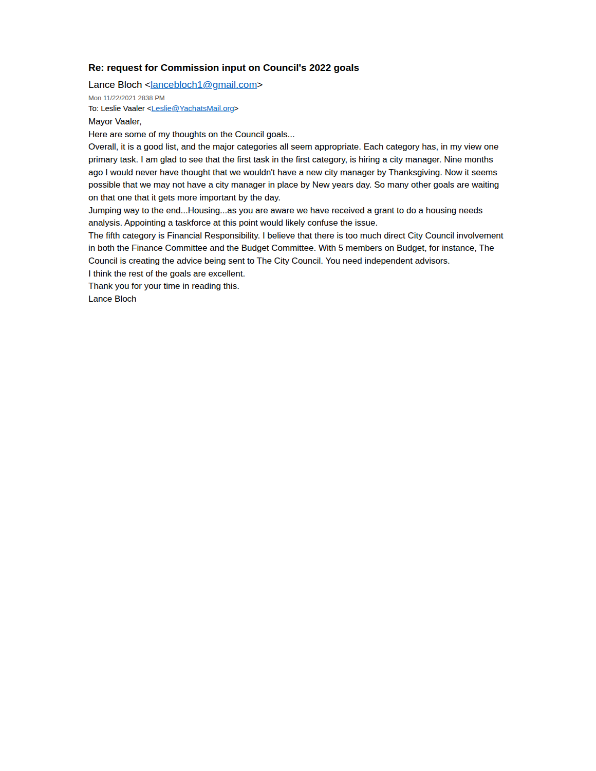Re: request for Commission input on Council's 2022 goals
Lance Bloch <lancebloch1@gmail.com>
Mon 11/22/2021 2838 PM
To: Leslie Vaaler <Leslie@YachatsMail.org>
Mayor Vaaler,
Here are some of my thoughts on the Council goals...
Overall, it is a good list, and the major categories all seem appropriate. Each category has, in my view one primary task. I am glad to see that the first task in the first category, is hiring a city manager. Nine months ago I would never have thought that we wouldn't have a new city manager by Thanksgiving. Now it seems possible that we may not have a city manager in place by New years day. So many other goals are waiting on that one that it gets more important by the day.
Jumping way to the end...Housing...as you are aware we have received a grant to do a housing needs analysis. Appointing a taskforce at this point would likely confuse the issue.
The fifth category is Financial Responsibility. I believe that there is too much direct City Council involvement in both the Finance Committee and the Budget Committee. With 5 members on Budget, for instance, The Council is creating the advice being sent to The City Council. You need independent advisors.
I think the rest of the goals are excellent.
Thank you for your time in reading this.
Lance Bloch